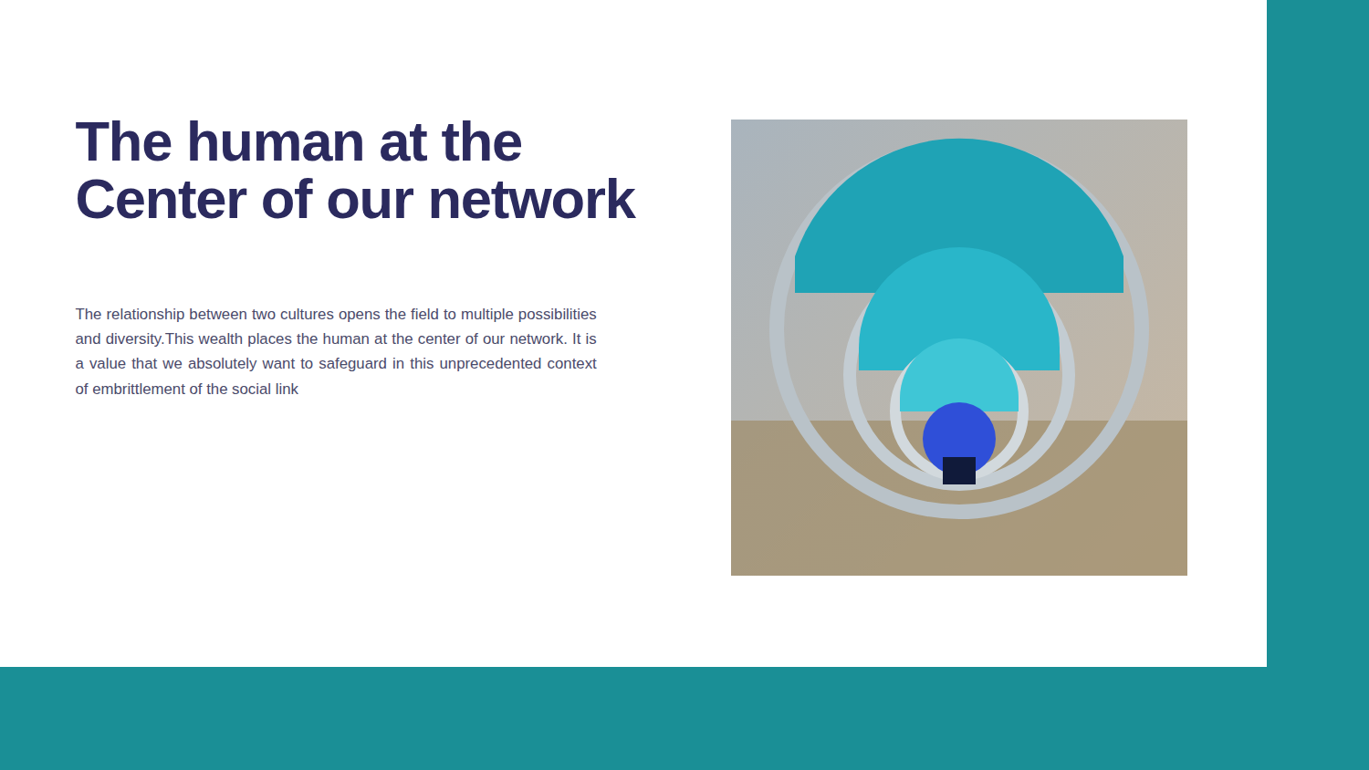The human at the Center of our network
The relationship between two cultures opens the field to multiple possibilities and diversity.This wealth places the human at the center of our network. It is a value that we absolutely want to safeguard in this unprecedented context of embrittlement of the social link